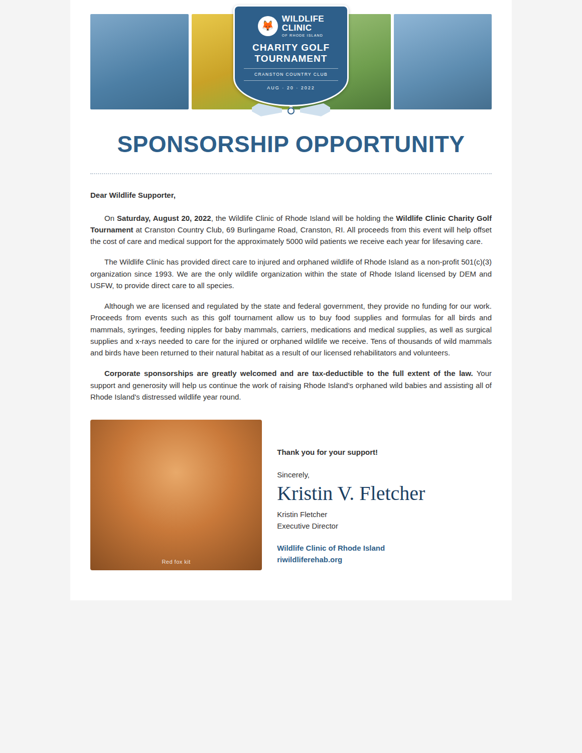Golfers at the tournament
Monarch butterfly on flowers
Row of golf carts
Foursome on the course
🦊
WILDLIFE CLINIC OF RHODE ISLAND
CHARITY GOLF
TOURNAMENT
CRANSTON COUNTRY CLUB
AUG · 20 · 2022
SPONSORSHIP OPPORTUNITY
Dear Wildlife Supporter,
On Saturday, August 20, 2022, the Wildlife Clinic of Rhode Island will be holding the Wildlife Clinic Charity Golf Tournament at Cranston Country Club, 69 Burlingame Road, Cranston, RI. All proceeds from this event will help offset the cost of care and medical support for the approximately 5000 wild patients we receive each year for lifesaving care.
The Wildlife Clinic has provided direct care to injured and orphaned wildlife of Rhode Island as a non-profit 501(c)(3) organization since 1993. We are the only wildlife organization within the state of Rhode Island licensed by DEM and USFW, to provide direct care to all species.
Although we are licensed and regulated by the state and federal government, they provide no funding for our work. Proceeds from events such as this golf tournament allow us to buy food supplies and formulas for all birds and mammals, syringes, feeding nipples for baby mammals, carriers, medications and medical supplies, as well as surgical supplies and x-rays needed to care for the injured or orphaned wildlife we receive. Tens of thousands of wild mammals and birds have been returned to their natural habitat as a result of our licensed rehabilitators and volunteers.
Corporate sponsorships are greatly welcomed and are tax-deductible to the full extent of the law. Your support and generosity will help us continue the work of raising Rhode Island's orphaned wild babies and assisting all of Rhode Island's distressed wildlife year round.
Thank you for your support!
Sincerely,
Kristin V. Fletcher
Kristin Fletcher
Executive Director
Wildlife Clinic of Rhode Island
riwildliferehab.org